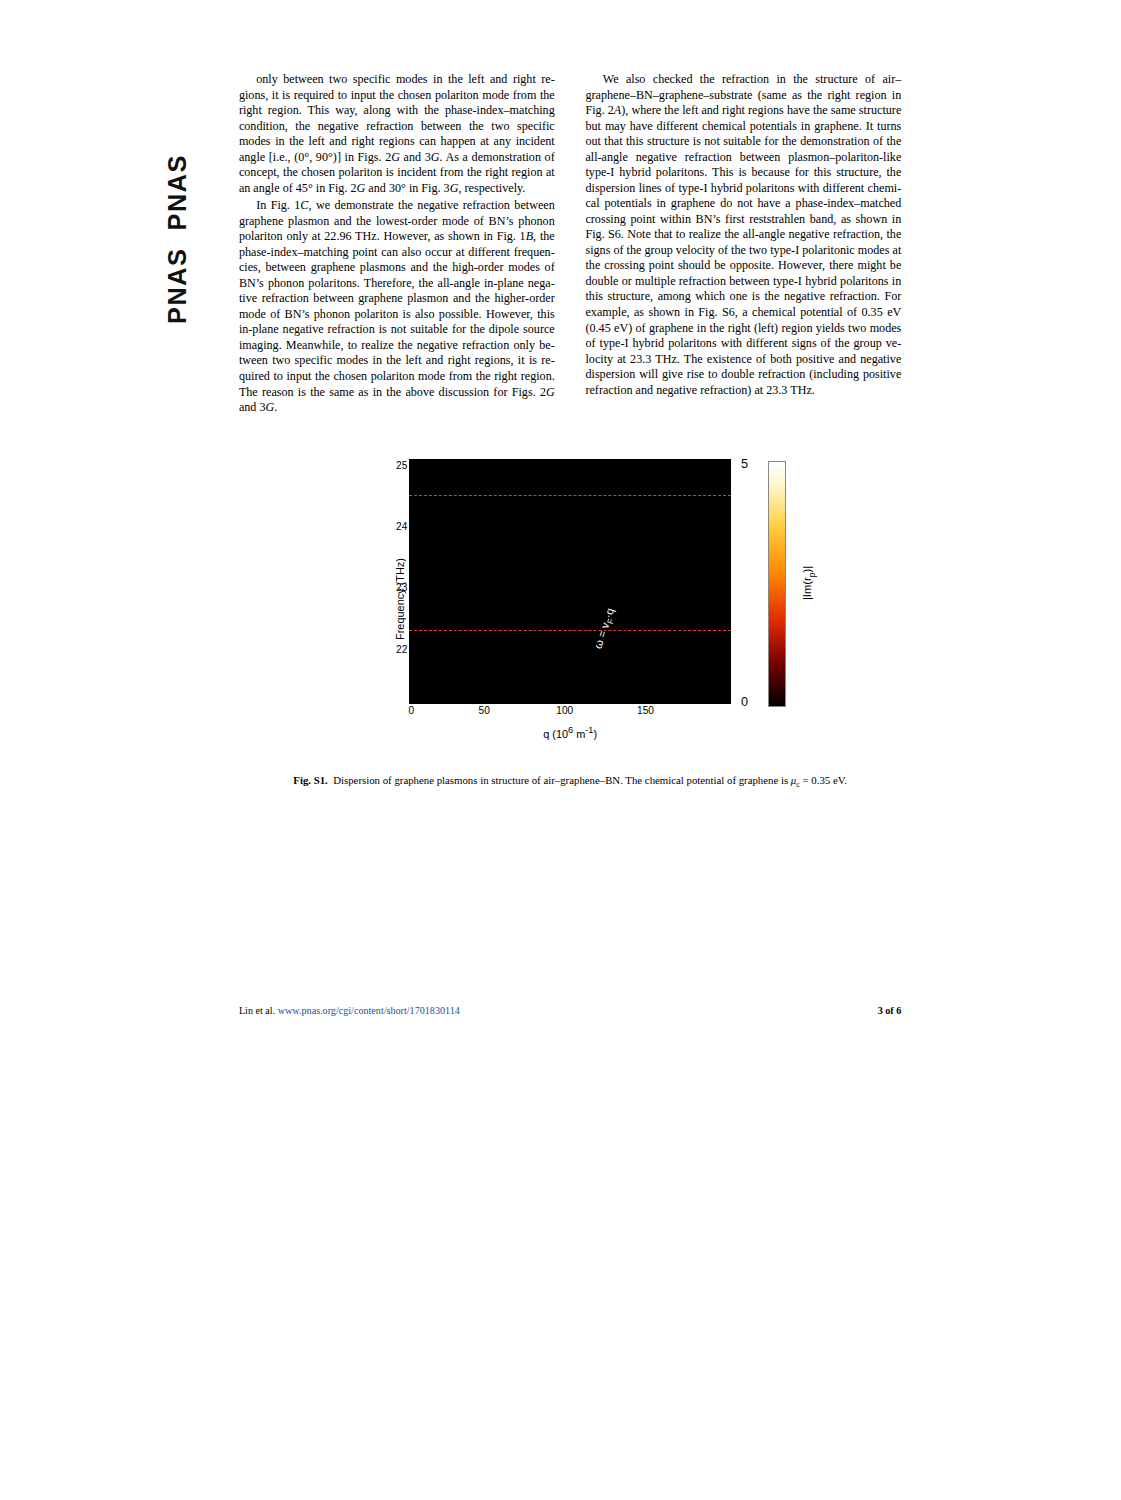PNAS PNAS
only between two specific modes in the left and right regions, it is required to input the chosen polariton mode from the right region. This way, along with the phase-index–matching condition, the negative refraction between the two specific modes in the left and right regions can happen at any incident angle [i.e., (0°, 90°)] in Figs. 2G and 3G. As a demonstration of concept, the chosen polariton is incident from the right region at an angle of 45° in Fig. 2G and 30° in Fig. 3G, respectively.
In Fig. 1C, we demonstrate the negative refraction between graphene plasmon and the lowest-order mode of BN’s phonon polariton only at 22.96 THz. However, as shown in Fig. 1B, the phase-index–matching point can also occur at different frequencies, between graphene plasmons and the high-order modes of BN’s phonon polaritons. Therefore, the all-angle in-plane negative refraction between graphene plasmon and the higher-order mode of BN’s phonon polariton is also possible. However, this in-plane negative refraction is not suitable for the dipole source imaging. Meanwhile, to realize the negative refraction only between two specific modes in the left and right regions, it is required to input the chosen polariton mode from the right region. The reason is the same as in the above discussion for Figs. 2G and 3G.
We also checked the refraction in the structure of air–graphene–BN–graphene–substrate (same as the right region in Fig. 2A), where the left and right regions have the same structure but may have different chemical potentials in graphene. It turns out that this structure is not suitable for the demonstration of the all-angle negative refraction between plasmon–polariton-like type-I hybrid polaritons. This is because for this structure, the dispersion lines of type-I hybrid polaritons with different chemical potentials in graphene do not have a phase-index–matched crossing point within BN’s first reststrahlen band, as shown in Fig. S6. Note that to realize the all-angle negative refraction, the signs of the group velocity of the two type-I polaritonic modes at the crossing point should be opposite. However, there might be double or multiple refraction between type-I hybrid polaritons in this structure, among which one is the negative refraction. For example, as shown in Fig. S6, a chemical potential of 0.35 eV (0.45 eV) of graphene in the right (left) region yields two modes of type-I hybrid polaritons with different signs of the group velocity at 23.3 THz. The existence of both positive and negative dispersion will give rise to double refraction (including positive refraction and negative refraction) at 23.3 THz.
Frequency (THz)
25 24 23 22
ω = vF·q
0 50 100 150
q (106 m-1)
5 0
|Im(rp)|
Fig. S1. Dispersion of graphene plasmons in structure of air–graphene–BN. The chemical potential of graphene is μc = 0.35 eV.
Lin et al. www.pnas.org/cgi/content/short/1701830114
3 of 6